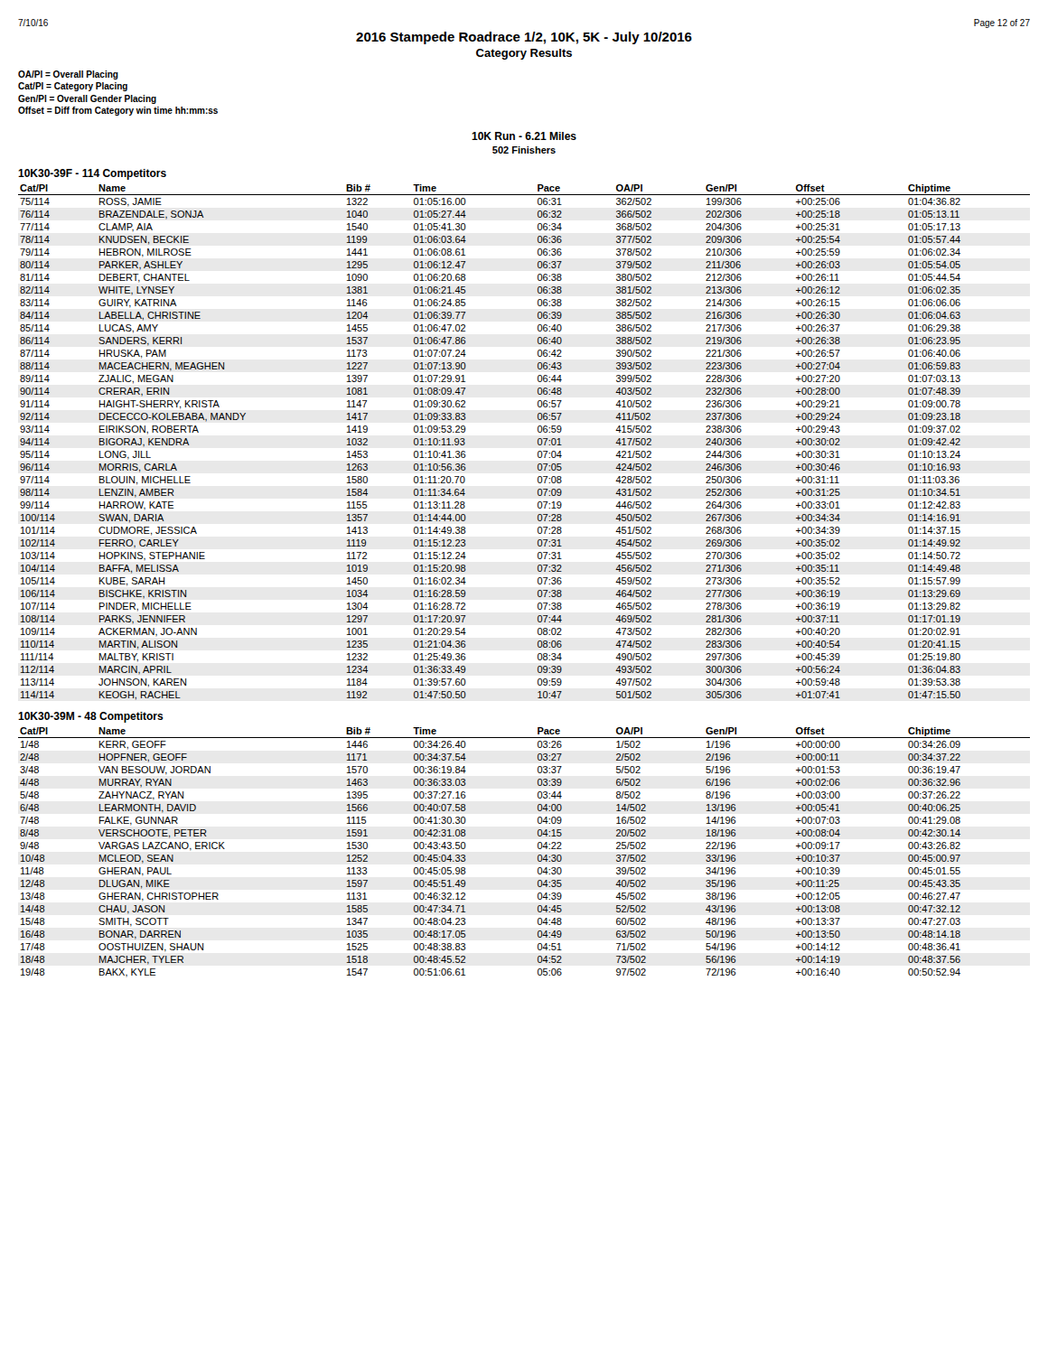7/10/16
Page 12 of 27
2016 Stampede Roadrace 1/2, 10K, 5K - July 10/2016
Category Results
OA/Pl = Overall Placing
Cat/Pl = Category Placing
Gen/Pl = Overall Gender Placing
Offset = Diff from Category win time hh:mm:ss
10K Run - 6.21 Miles
502 Finishers
10K30-39F - 114 Competitors
| Cat/Pl | Name | Bib # | Time | Pace | OA/Pl | Gen/Pl | Offset | Chiptime |
| --- | --- | --- | --- | --- | --- | --- | --- | --- |
| 75/114 | ROSS, JAMIE | 1322 | 01:05:16.00 | 06:31 | 362/502 | 199/306 | +00:25:06 | 01:04:36.82 |
| 76/114 | BRAZENDALE, SONJA | 1040 | 01:05:27.44 | 06:32 | 366/502 | 202/306 | +00:25:18 | 01:05:13.11 |
| 77/114 | CLAMP, AIA | 1540 | 01:05:41.30 | 06:34 | 368/502 | 204/306 | +00:25:31 | 01:05:17.13 |
| 78/114 | KNUDSEN, BECKIE | 1199 | 01:06:03.64 | 06:36 | 377/502 | 209/306 | +00:25:54 | 01:05:57.44 |
| 79/114 | HEBRON, MILROSE | 1441 | 01:06:08.61 | 06:36 | 378/502 | 210/306 | +00:25:59 | 01:06:02.34 |
| 80/114 | PARKER, ASHLEY | 1295 | 01:06:12.47 | 06:37 | 379/502 | 211/306 | +00:26:03 | 01:05:54.05 |
| 81/114 | DEBERT, CHANTEL | 1090 | 01:06:20.68 | 06:38 | 380/502 | 212/306 | +00:26:11 | 01:05:44.54 |
| 82/114 | WHITE, LYNSEY | 1381 | 01:06:21.45 | 06:38 | 381/502 | 213/306 | +00:26:12 | 01:06:02.35 |
| 83/114 | GUIRY, KATRINA | 1146 | 01:06:24.85 | 06:38 | 382/502 | 214/306 | +00:26:15 | 01:06:06.06 |
| 84/114 | LABELLA, CHRISTINE | 1204 | 01:06:39.77 | 06:39 | 385/502 | 216/306 | +00:26:30 | 01:06:04.63 |
| 85/114 | LUCAS, AMY | 1455 | 01:06:47.02 | 06:40 | 386/502 | 217/306 | +00:26:37 | 01:06:29.38 |
| 86/114 | SANDERS, KERRI | 1537 | 01:06:47.86 | 06:40 | 388/502 | 219/306 | +00:26:38 | 01:06:23.95 |
| 87/114 | HRUSKA, PAM | 1173 | 01:07:07.24 | 06:42 | 390/502 | 221/306 | +00:26:57 | 01:06:40.06 |
| 88/114 | MACEACHERN, MEAGHEN | 1227 | 01:07:13.90 | 06:43 | 393/502 | 223/306 | +00:27:04 | 01:06:59.83 |
| 89/114 | ZJALIC, MEGAN | 1397 | 01:07:29.91 | 06:44 | 399/502 | 228/306 | +00:27:20 | 01:07:03.13 |
| 90/114 | CRERAR, ERIN | 1081 | 01:08:09.47 | 06:48 | 403/502 | 232/306 | +00:28:00 | 01:07:48.39 |
| 91/114 | HAIGHT-SHERRY, KRISTA | 1147 | 01:09:30.62 | 06:57 | 410/502 | 236/306 | +00:29:21 | 01:09:00.78 |
| 92/114 | DECECCO-KOLEBABA, MANDY | 1417 | 01:09:33.83 | 06:57 | 411/502 | 237/306 | +00:29:24 | 01:09:23.18 |
| 93/114 | EIRIKSON, ROBERTA | 1419 | 01:09:53.29 | 06:59 | 415/502 | 238/306 | +00:29:43 | 01:09:37.02 |
| 94/114 | BIGORAJ, KENDRA | 1032 | 01:10:11.93 | 07:01 | 417/502 | 240/306 | +00:30:02 | 01:09:42.42 |
| 95/114 | LONG, JILL | 1453 | 01:10:41.36 | 07:04 | 421/502 | 244/306 | +00:30:31 | 01:10:13.24 |
| 96/114 | MORRIS, CARLA | 1263 | 01:10:56.36 | 07:05 | 424/502 | 246/306 | +00:30:46 | 01:10:16.93 |
| 97/114 | BLOUIN, MICHELLE | 1580 | 01:11:20.70 | 07:08 | 428/502 | 250/306 | +00:31:11 | 01:11:03.36 |
| 98/114 | LENZIN, AMBER | 1584 | 01:11:34.64 | 07:09 | 431/502 | 252/306 | +00:31:25 | 01:10:34.51 |
| 99/114 | HARROW, KATE | 1155 | 01:13:11.28 | 07:19 | 446/502 | 264/306 | +00:33:01 | 01:12:42.83 |
| 100/114 | SWAN, DARIA | 1357 | 01:14:44.00 | 07:28 | 450/502 | 267/306 | +00:34:34 | 01:14:16.91 |
| 101/114 | CUDMORE, JESSICA | 1413 | 01:14:49.38 | 07:28 | 451/502 | 268/306 | +00:34:39 | 01:14:37.15 |
| 102/114 | FERRO, CARLEY | 1119 | 01:15:12.23 | 07:31 | 454/502 | 269/306 | +00:35:02 | 01:14:49.92 |
| 103/114 | HOPKINS, STEPHANIE | 1172 | 01:15:12.24 | 07:31 | 455/502 | 270/306 | +00:35:02 | 01:14:50.72 |
| 104/114 | BAFFA, MELISSA | 1019 | 01:15:20.98 | 07:32 | 456/502 | 271/306 | +00:35:11 | 01:14:49.48 |
| 105/114 | KUBE, SARAH | 1450 | 01:16:02.34 | 07:36 | 459/502 | 273/306 | +00:35:52 | 01:15:57.99 |
| 106/114 | BISCHKE, KRISTIN | 1034 | 01:16:28.59 | 07:38 | 464/502 | 277/306 | +00:36:19 | 01:13:29.69 |
| 107/114 | PINDER, MICHELLE | 1304 | 01:16:28.72 | 07:38 | 465/502 | 278/306 | +00:36:19 | 01:13:29.82 |
| 108/114 | PARKS, JENNIFER | 1297 | 01:17:20.97 | 07:44 | 469/502 | 281/306 | +00:37:11 | 01:17:01.19 |
| 109/114 | ACKERMAN, JO-ANN | 1001 | 01:20:29.54 | 08:02 | 473/502 | 282/306 | +00:40:20 | 01:20:02.91 |
| 110/114 | MARTIN, ALISON | 1235 | 01:21:04.36 | 08:06 | 474/502 | 283/306 | +00:40:54 | 01:20:41.15 |
| 111/114 | MALTBY, KRISTI | 1232 | 01:25:49.36 | 08:34 | 490/502 | 297/306 | +00:45:39 | 01:25:19.80 |
| 112/114 | MARCIN, APRIL | 1234 | 01:36:33.49 | 09:39 | 493/502 | 300/306 | +00:56:24 | 01:36:04.83 |
| 113/114 | JOHNSON, KAREN | 1184 | 01:39:57.60 | 09:59 | 497/502 | 304/306 | +00:59:48 | 01:39:53.38 |
| 114/114 | KEOGH, RACHEL | 1192 | 01:47:50.50 | 10:47 | 501/502 | 305/306 | +01:07:41 | 01:47:15.50 |
10K30-39M - 48 Competitors
| Cat/Pl | Name | Bib # | Time | Pace | OA/Pl | Gen/Pl | Offset | Chiptime |
| --- | --- | --- | --- | --- | --- | --- | --- | --- |
| 1/48 | KERR, GEOFF | 1446 | 00:34:26.40 | 03:26 | 1/502 | 1/196 | +00:00:00 | 00:34:26.09 |
| 2/48 | HOPFNER, GEOFF | 1171 | 00:34:37.54 | 03:27 | 2/502 | 2/196 | +00:00:11 | 00:34:37.22 |
| 3/48 | VAN BESOUW, JORDAN | 1570 | 00:36:19.84 | 03:37 | 5/502 | 5/196 | +00:01:53 | 00:36:19.47 |
| 4/48 | MURRAY, RYAN | 1463 | 00:36:33.03 | 03:39 | 6/502 | 6/196 | +00:02:06 | 00:36:32.96 |
| 5/48 | ZAHYNACZ, RYAN | 1395 | 00:37:27.16 | 03:44 | 8/502 | 8/196 | +00:03:00 | 00:37:26.22 |
| 6/48 | LEARMONTH, DAVID | 1566 | 00:40:07.58 | 04:00 | 14/502 | 13/196 | +00:05:41 | 00:40:06.25 |
| 7/48 | FALKE, GUNNAR | 1115 | 00:41:30.30 | 04:09 | 16/502 | 14/196 | +00:07:03 | 00:41:29.08 |
| 8/48 | VERSCHOOTE, PETER | 1591 | 00:42:31.08 | 04:15 | 20/502 | 18/196 | +00:08:04 | 00:42:30.14 |
| 9/48 | VARGAS LAZCANO, ERICK | 1530 | 00:43:43.50 | 04:22 | 25/502 | 22/196 | +00:09:17 | 00:43:26.82 |
| 10/48 | MCLEOD, SEAN | 1252 | 00:45:04.33 | 04:30 | 37/502 | 33/196 | +00:10:37 | 00:45:00.97 |
| 11/48 | GHERAN, PAUL | 1133 | 00:45:05.98 | 04:30 | 39/502 | 34/196 | +00:10:39 | 00:45:01.55 |
| 12/48 | DLUGAN, MIKE | 1597 | 00:45:51.49 | 04:35 | 40/502 | 35/196 | +00:11:25 | 00:45:43.35 |
| 13/48 | GHERAN, CHRISTOPHER | 1131 | 00:46:32.12 | 04:39 | 45/502 | 38/196 | +00:12:05 | 00:46:27.47 |
| 14/48 | CHAU, JASON | 1585 | 00:47:34.71 | 04:45 | 52/502 | 43/196 | +00:13:08 | 00:47:32.12 |
| 15/48 | SMITH, SCOTT | 1347 | 00:48:04.23 | 04:48 | 60/502 | 48/196 | +00:13:37 | 00:47:27.03 |
| 16/48 | BONAR, DARREN | 1035 | 00:48:17.05 | 04:49 | 63/502 | 50/196 | +00:13:50 | 00:48:14.18 |
| 17/48 | OOSTHUIZEN, SHAUN | 1525 | 00:48:38.83 | 04:51 | 71/502 | 54/196 | +00:14:12 | 00:48:36.41 |
| 18/48 | MAJCHER, TYLER | 1518 | 00:48:45.52 | 04:52 | 73/502 | 56/196 | +00:14:19 | 00:48:37.56 |
| 19/48 | BAKX, KYLE | 1547 | 00:51:06.61 | 05:06 | 97/502 | 72/196 | +00:16:40 | 00:50:52.94 |